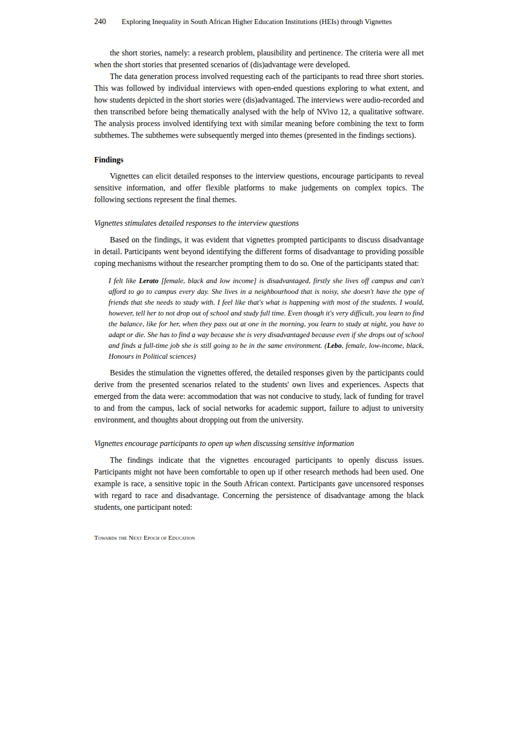240 Exploring Inequality in South African Higher Education Institutions (HEIs) through Vignettes
the short stories, namely: a research problem, plausibility and pertinence. The criteria were all met when the short stories that presented scenarios of (dis)advantage were developed.
The data generation process involved requesting each of the participants to read three short stories. This was followed by individual interviews with open-ended questions exploring to what extent, and how students depicted in the short stories were (dis)advantaged. The interviews were audio-recorded and then transcribed before being thematically analysed with the help of NVivo 12, a qualitative software. The analysis process involved identifying text with similar meaning before combining the text to form subthemes. The subthemes were subsequently merged into themes (presented in the findings sections).
Findings
Vignettes can elicit detailed responses to the interview questions, encourage participants to reveal sensitive information, and offer flexible platforms to make judgements on complex topics. The following sections represent the final themes.
Vignettes stimulates detailed responses to the interview questions
Based on the findings, it was evident that vignettes prompted participants to discuss disadvantage in detail. Participants went beyond identifying the different forms of disadvantage to providing possible coping mechanisms without the researcher prompting them to do so. One of the participants stated that:
I felt like Lerato [female, black and low income] is disadvantaged, firstly she lives off campus and can't afford to go to campus every day. She lives in a neighbourhood that is noisy, she doesn't have the type of friends that she needs to study with. I feel like that's what is happening with most of the students. I would, however, tell her to not drop out of school and study full time. Even though it's very difficult, you learn to find the balance, like for her, when they pass out at one in the morning, you learn to study at night, you have to adapt or die. She has to find a way because she is very disadvantaged because even if she drops out of school and finds a full-time job she is still going to be in the same environment. (Lebo, female, low-income, black, Honours in Political sciences)
Besides the stimulation the vignettes offered, the detailed responses given by the participants could derive from the presented scenarios related to the students' own lives and experiences. Aspects that emerged from the data were: accommodation that was not conducive to study, lack of funding for travel to and from the campus, lack of social networks for academic support, failure to adjust to university environment, and thoughts about dropping out from the university.
Vignettes encourage participants to open up when discussing sensitive information
The findings indicate that the vignettes encouraged participants to openly discuss issues. Participants might not have been comfortable to open up if other research methods had been used. One example is race, a sensitive topic in the South African context. Participants gave uncensored responses with regard to race and disadvantage. Concerning the persistence of disadvantage among the black students, one participant noted:
Towards the Next Epoch of Education